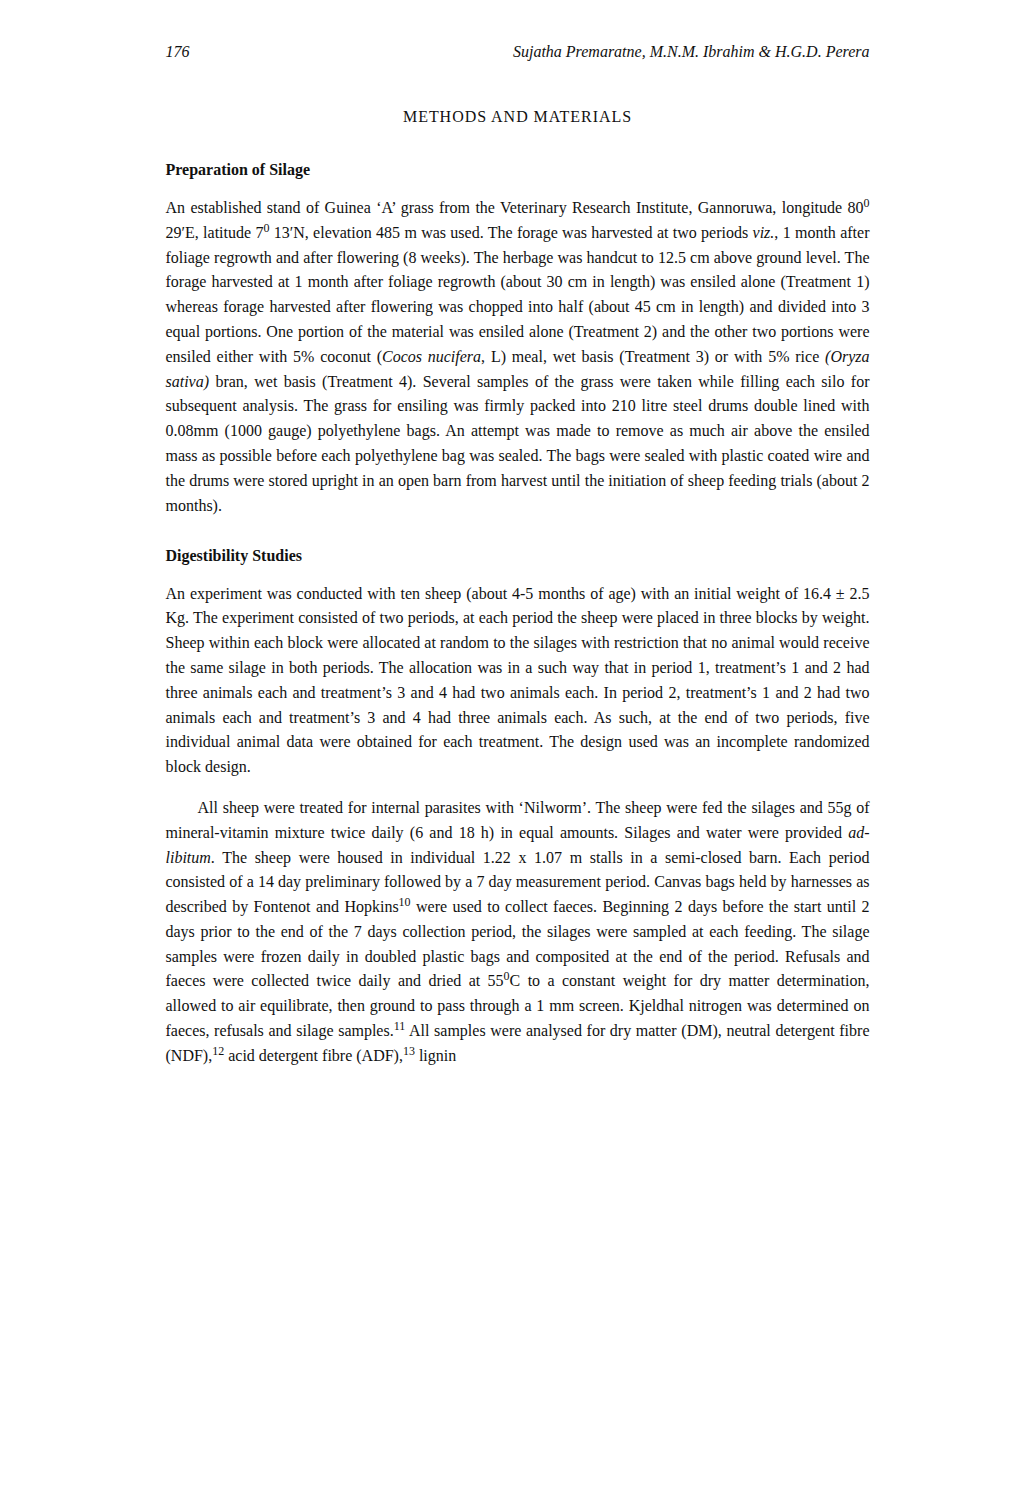176 Sujatha Premaratne, M.N.M. Ibrahim & H.G.D. Perera
Methods and Materials
Preparation of Silage
An established stand of Guinea ‘A’ grass from the Veterinary Research Institute, Gannoruwa, longitude 800 29′E, latitude 70 13′N, elevation 485 m was used. The forage was harvested at two periods viz., 1 month after foliage regrowth and after flowering (8 weeks). The herbage was handcut to 12.5 cm above ground level. The forage harvested at 1 month after foliage regrowth (about 30 cm in length) was ensiled alone (Treatment 1) whereas forage harvested after flowering was chopped into half (about 45 cm in length) and divided into 3 equal portions. One portion of the material was ensiled alone (Treatment 2) and the other two portions were ensiled either with 5% coconut (Cocos nucifera, L) meal, wet basis (Treatment 3) or with 5% rice (Oryza sativa) bran, wet basis (Treatment 4). Several samples of the grass were taken while filling each silo for subsequent analysis. The grass for ensiling was firmly packed into 210 litre steel drums double lined with 0.08mm (1000 gauge) polyethylene bags. An attempt was made to remove as much air above the ensiled mass as possible before each polyethylene bag was sealed. The bags were sealed with plastic coated wire and the drums were stored upright in an open barn from harvest until the initiation of sheep feeding trials (about 2 months).
Digestibility Studies
An experiment was conducted with ten sheep (about 4-5 months of age) with an initial weight of 16.4 ± 2.5 Kg. The experiment consisted of two periods, at each period the sheep were placed in three blocks by weight. Sheep within each block were allocated at random to the silages with restriction that no animal would receive the same silage in both periods. The allocation was in a such way that in period 1, treatment’s 1 and 2 had three animals each and treatment’s 3 and 4 had two animals each. In period 2, treatment’s 1 and 2 had two animals each and treatment’s 3 and 4 had three animals each. As such, at the end of two periods, five individual animal data were obtained for each treatment. The design used was an incomplete randomized block design.
All sheep were treated for internal parasites with ‘Nilworm’. The sheep were fed the silages and 55g of mineral-vitamin mixture twice daily (6 and 18 h) in equal amounts. Silages and water were provided ad-libitum. The sheep were housed in individual 1.22 x 1.07 m stalls in a semi-closed barn. Each period consisted of a 14 day preliminary followed by a 7 day measurement period. Canvas bags held by harnesses as described by Fontenot and Hopkins10 were used to collect faeces. Beginning 2 days before the start until 2 days prior to the end of the 7 days collection period, the silages were sampled at each feeding. The silage samples were frozen daily in doubled plastic bags and composited at the end of the period. Refusals and faeces were collected twice daily and dried at 550C to a constant weight for dry matter determination, allowed to air equilibrate, then ground to pass through a 1 mm screen. Kjeldhal nitrogen was determined on faeces, refusals and silage samples.11 All samples were analysed for dry matter (DM), neutral detergent fibre (NDF),12 acid detergent fibre (ADF),13 lignin